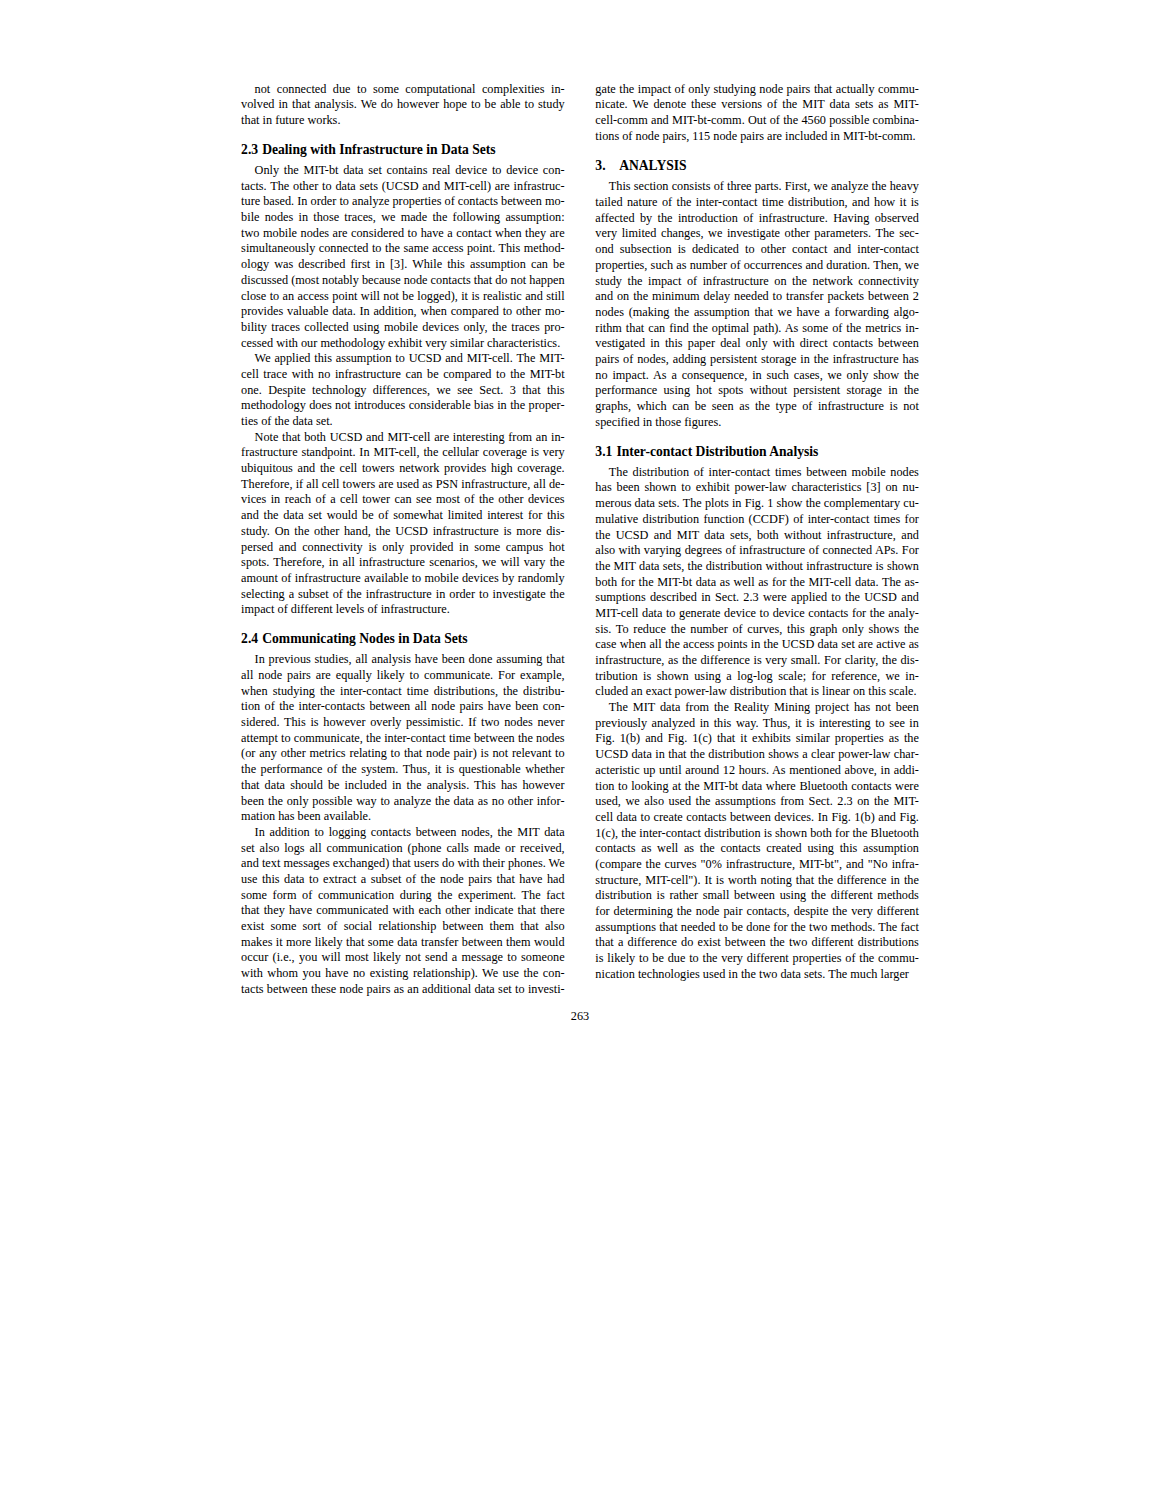not connected due to some computational complexities involved in that analysis. We do however hope to be able to study that in future works.
2.3 Dealing with Infrastructure in Data Sets
Only the MIT-bt data set contains real device to device contacts. The other to data sets (UCSD and MIT-cell) are infrastructure based. In order to analyze properties of contacts between mobile nodes in those traces, we made the following assumption: two mobile nodes are considered to have a contact when they are simultaneously connected to the same access point. This methodology was described first in [3]. While this assumption can be discussed (most notably because node contacts that do not happen close to an access point will not be logged), it is realistic and still provides valuable data. In addition, when compared to other mobility traces collected using mobile devices only, the traces processed with our methodology exhibit very similar characteristics.
We applied this assumption to UCSD and MIT-cell. The MIT-cell trace with no infrastructure can be compared to the MIT-bt one. Despite technology differences, we see Sect. 3 that this methodology does not introduces considerable bias in the properties of the data set.
Note that both UCSD and MIT-cell are interesting from an infrastructure standpoint. In MIT-cell, the cellular coverage is very ubiquitous and the cell towers network provides high coverage. Therefore, if all cell towers are used as PSN infrastructure, all devices in reach of a cell tower can see most of the other devices and the data set would be of somewhat limited interest for this study. On the other hand, the UCSD infrastructure is more dispersed and connectivity is only provided in some campus hot spots. Therefore, in all infrastructure scenarios, we will vary the amount of infrastructure available to mobile devices by randomly selecting a subset of the infrastructure in order to investigate the impact of different levels of infrastructure.
2.4 Communicating Nodes in Data Sets
In previous studies, all analysis have been done assuming that all node pairs are equally likely to communicate. For example, when studying the inter-contact time distributions, the distribution of the inter-contacts between all node pairs have been considered. This is however overly pessimistic. If two nodes never attempt to communicate, the inter-contact time between the nodes (or any other metrics relating to that node pair) is not relevant to the performance of the system. Thus, it is questionable whether that data should be included in the analysis. This has however been the only possible way to analyze the data as no other information has been available.
In addition to logging contacts between nodes, the MIT data set also logs all communication (phone calls made or received, and text messages exchanged) that users do with their phones. We use this data to extract a subset of the node pairs that have had some form of communication during the experiment. The fact that they have communicated with each other indicate that there exist some sort of social relationship between them that also makes it more likely that some data transfer between them would occur (i.e., you will most likely not send a message to someone with whom you have no existing relationship). We use the contacts between these node pairs as an additional data set to investigate the impact of only studying node pairs that actually communicate. We denote these versions of the MIT data sets as MIT-cell-comm and MIT-bt-comm. Out of the 4560 possible combinations of node pairs, 115 node pairs are included in MIT-bt-comm.
3. ANALYSIS
This section consists of three parts. First, we analyze the heavy tailed nature of the inter-contact time distribution, and how it is affected by the introduction of infrastructure. Having observed very limited changes, we investigate other parameters. The second subsection is dedicated to other contact and inter-contact properties, such as number of occurrences and duration. Then, we study the impact of infrastructure on the network connectivity and on the minimum delay needed to transfer packets between 2 nodes (making the assumption that we have a forwarding algorithm that can find the optimal path). As some of the metrics investigated in this paper deal only with direct contacts between pairs of nodes, adding persistent storage in the infrastructure has no impact. As a consequence, in such cases, we only show the performance using hot spots without persistent storage in the graphs, which can be seen as the type of infrastructure is not specified in those figures.
3.1 Inter-contact Distribution Analysis
The distribution of inter-contact times between mobile nodes has been shown to exhibit power-law characteristics [3] on numerous data sets. The plots in Fig. 1 show the complementary cumulative distribution function (CCDF) of inter-contact times for the UCSD and MIT data sets, both without infrastructure, and also with varying degrees of infrastructure of connected APs. For the MIT data sets, the distribution without infrastructure is shown both for the MIT-bt data as well as for the MIT-cell data. The assumptions described in Sect. 2.3 were applied to the UCSD and MIT-cell data to generate device to device contacts for the analysis. To reduce the number of curves, this graph only shows the case when all the access points in the UCSD data set are active as infrastructure, as the difference is very small. For clarity, the distribution is shown using a log-log scale; for reference, we included an exact power-law distribution that is linear on this scale.
The MIT data from the Reality Mining project has not been previously analyzed in this way. Thus, it is interesting to see in Fig. 1(b) and Fig. 1(c) that it exhibits similar properties as the UCSD data in that the distribution shows a clear power-law characteristic up until around 12 hours. As mentioned above, in addition to looking at the MIT-bt data where Bluetooth contacts were used, we also used the assumptions from Sect. 2.3 on the MIT-cell data to create contacts between devices. In Fig. 1(b) and Fig. 1(c), the inter-contact distribution is shown both for the Bluetooth contacts as well as the contacts created using this assumption (compare the curves "0% infrastructure, MIT-bt", and "No infrastructure, MIT-cell"). It is worth noting that the difference in the distribution is rather small between using the different methods for determining the node pair contacts, despite the very different assumptions that needed to be done for the two methods. The fact that a difference do exist between the two different distributions is likely to be due to the very different properties of the communication technologies used in the two data sets. The much larger
263